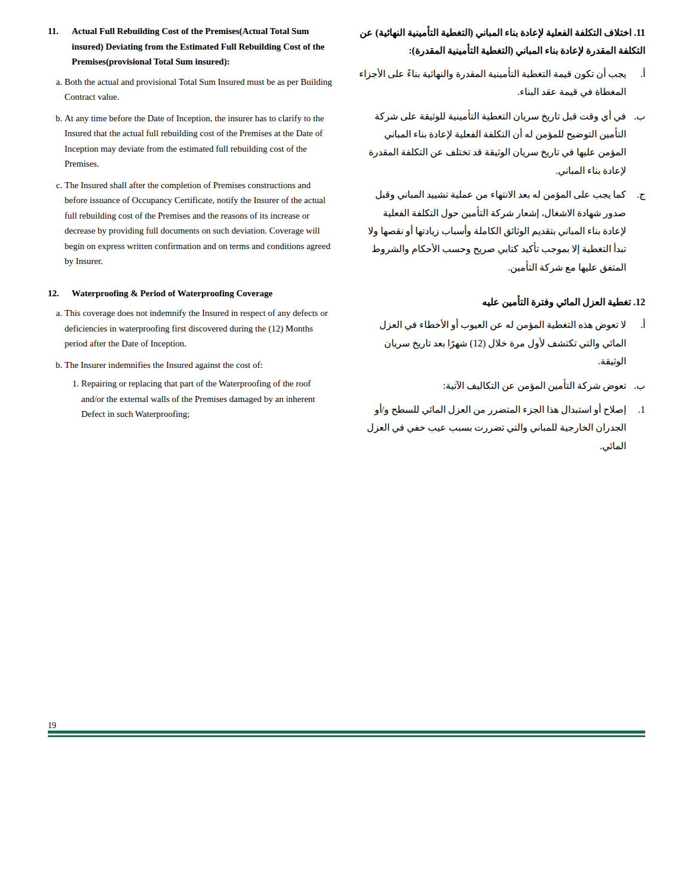11. Actual Full Rebuilding Cost of the Premises(Actual Total Sum insured) Deviating from the Estimated Full Rebuilding Cost of the Premises(provisional Total Sum insured):
Both the actual and provisional Total Sum Insured must be as per Building Contract value.
At any time before the Date of Inception, the insurer has to clarify to the Insured that the actual full rebuilding cost of the Premises at the Date of Inception may deviate from the estimated full rebuilding cost of the Premises.
The Insured shall after the completion of Premises constructions and before issuance of Occupancy Certificate, notify the Insurer of the actual full rebuilding cost of the Premises and the reasons of its increase or decrease by providing full documents on such deviation. Coverage will begin on express written confirmation and on terms and conditions agreed by Insurer.
12. Waterproofing & Period of Waterproofing Coverage
This coverage does not indemnify the Insured in respect of any defects or deficiencies in waterproofing first discovered during the (12) Months period after the Date of Inception.
The Insurer indemnifies the Insured against the cost of:
Repairing or replacing that part of the Waterproofing of the roof and/or the external walls of the Premises damaged by an inherent Defect in such Waterproofing;
11. اختلاف التكلفة الفعلية لإعادة بناء المباني (التغطية التأمينية النهائية) عن التكلفة المقدرة لإعادة بناء المباني (التغطية التأمينية المقدرة):
أ. يجب أن تكون قيمة التغطية التأمينية المقدرة والنهائية بناءً على الأجزاء المغطاة في قيمة عقد البناء.
ب. في أي وقت قبل تاريخ سريان التغطية التأمينية للوثيقة على شركة التأمين التوضيح للمؤمن له أن التكلفة الفعلية لإعادة بناء المباني المؤمن عليها في تاريخ سريان الوثيقة قد تختلف عن التكلفة المقدرة لإعادة بناء المباني.
ج. كما يجب على المؤمن له بعد الانتهاء من عملية تشييد المباني وقبل صدور شهادة الاشغال، إشعار شركة التأمين حول التكلفة الفعلية لإعادة بناء المباني بتقديم الوثائق الكاملة وأسباب زيادتها أو نقصها ولا تبدأ التغطية إلا بموجب تأكيد كتابي صريح وحسب الأحكام والشروط المتفق عليها مع شركة التأمين.
12. تغطية العزل المائي وفترة التأمين عليه
أ. لا تعوض هذه التغطية المؤمن له عن العيوب أو الأخطاء في العزل المائي والتي تكتشف لأول مرة خلال (12) شهرًا بعد تاريخ سريان الوثيقة.
ب. تعوض شركة التأمين المؤمن عن التكاليف الآتية:
1. إصلاح أو استبدال هذا الجزء المتضرر من العزل المائي للسطح و/أو الجدران الخارجية للمباني والتي تضررت بسبب عيب خفي في العزل المائي.
19